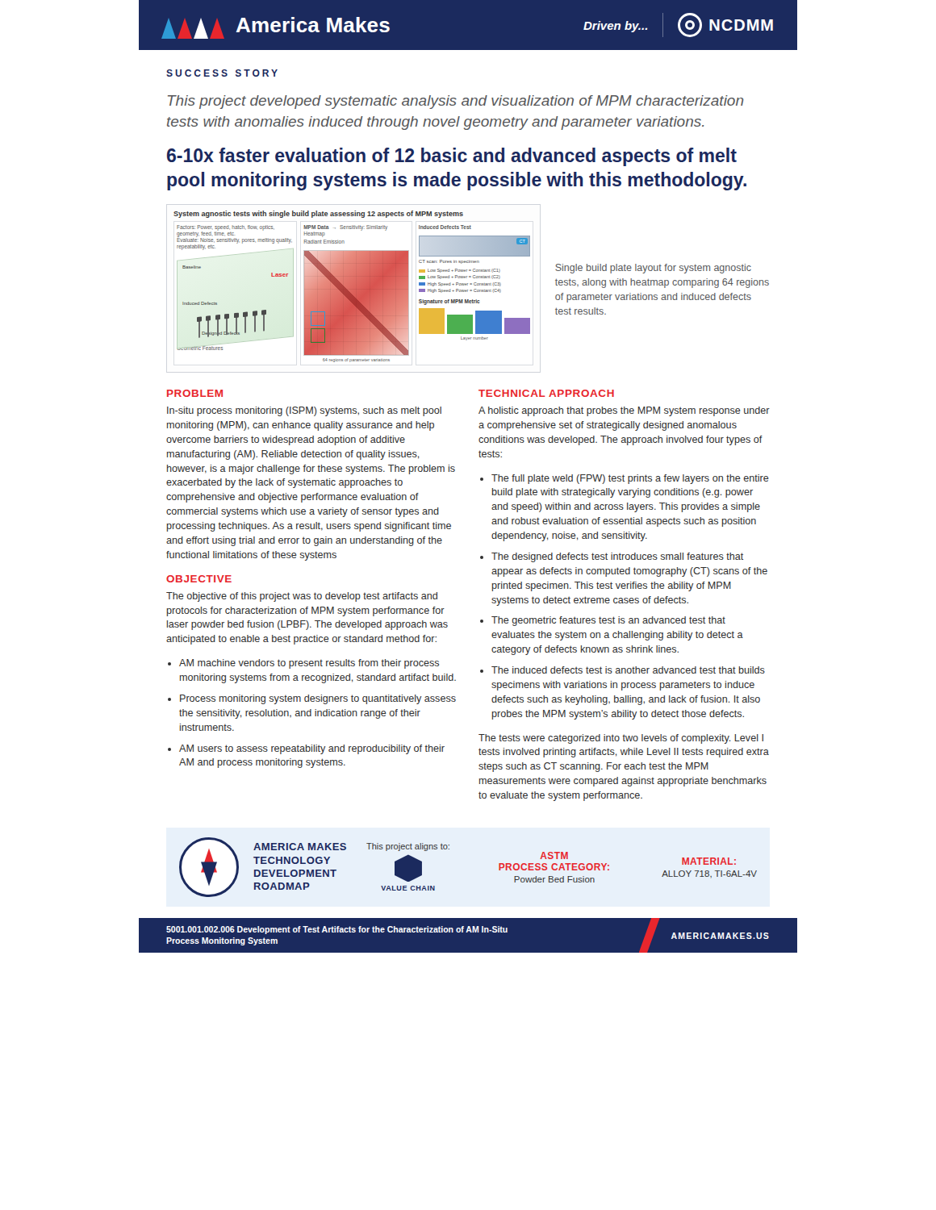America Makes
Driven by...
NCDMM
SUCCESS STORY
This project developed systematic analysis and visualization of MPM characterization tests with anomalies induced through novel geometry and parameter variations.
6-10x faster evaluation of 12 basic and advanced aspects of melt pool monitoring systems is made possible with this methodology.
System agnostic tests with single build plate assessing 12 aspects of MPM systems
Factors: Power, speed, hatch, flow, optics, geometry, feed, time, etc.
Evaluate: Noise, sensitivity, pores, melting quality, repeatability, etc.
Baseline Induced Defects Designed Defects Laser
Geometric Features
MPM Data → Sensitivity: Similarity Heatmap
Radiant Emission
64 regions of parameter variations
Induced Defects Test
CT
CT scan: Pores in specimen
Low Speed + Power = Constant (C1)
Low Speed + Power = Constant (C2)
High Speed + Power = Constant (C3)
High Speed + Power = Constant (C4)
Signature of MPM Metric
Layer number
Single build plate layout for system agnostic tests, along with heatmap comparing 64 regions of parameter variations and induced defects test results.
Problem
In-situ process monitoring (ISPM) systems, such as melt pool monitoring (MPM), can enhance quality assurance and help overcome barriers to widespread adoption of additive manufacturing (AM). Reliable detection of quality issues, however, is a major challenge for these systems. The problem is exacerbated by the lack of systematic approaches to comprehensive and objective performance evaluation of commercial systems which use a variety of sensor types and processing techniques. As a result, users spend significant time and effort using trial and error to gain an understanding of the functional limitations of these systems
Objective
The objective of this project was to develop test artifacts and protocols for characterization of MPM system performance for laser powder bed fusion (LPBF). The developed approach was anticipated to enable a best practice or standard method for:
AM machine vendors to present results from their process monitoring systems from a recognized, standard artifact build.
Process monitoring system designers to quantitatively assess the sensitivity, resolution, and indication range of their instruments.
AM users to assess repeatability and reproducibility of their AM and process monitoring systems.
Technical Approach
A holistic approach that probes the MPM system response under a comprehensive set of strategically designed anomalous conditions was developed. The approach involved four types of tests:
The full plate weld (FPW) test prints a few layers on the entire build plate with strategically varying conditions (e.g. power and speed) within and across layers. This provides a simple and robust evaluation of essential aspects such as position dependency, noise, and sensitivity.
The designed defects test introduces small features that appear as defects in computed tomography (CT) scans of the printed specimen. This test verifies the ability of MPM systems to detect extreme cases of defects.
The geometric features test is an advanced test that evaluates the system on a challenging ability to detect a category of defects known as shrink lines.
The induced defects test is another advanced test that builds specimens with variations in process parameters to induce defects such as keyholing, balling, and lack of fusion. It also probes the MPM system’s ability to detect those defects.
The tests were categorized into two levels of complexity. Level I tests involved printing artifacts, while Level II tests required extra steps such as CT scanning. For each test the MPM measurements were compared against appropriate benchmarks to evaluate the system performance.
AMERICA MAKES
TECHNOLOGY
DEVELOPMENT
ROADMAP
This project aligns to:
VALUE CHAIN
ASTM
PROCESS CATEGORY:
Powder Bed Fusion
MATERIAL:
ALLOY 718, TI-6AL-4V
5001.001.002.006 Development of Test Artifacts for the Characterization of AM In-Situ
Process Monitoring System
AMERICAMAKES.US